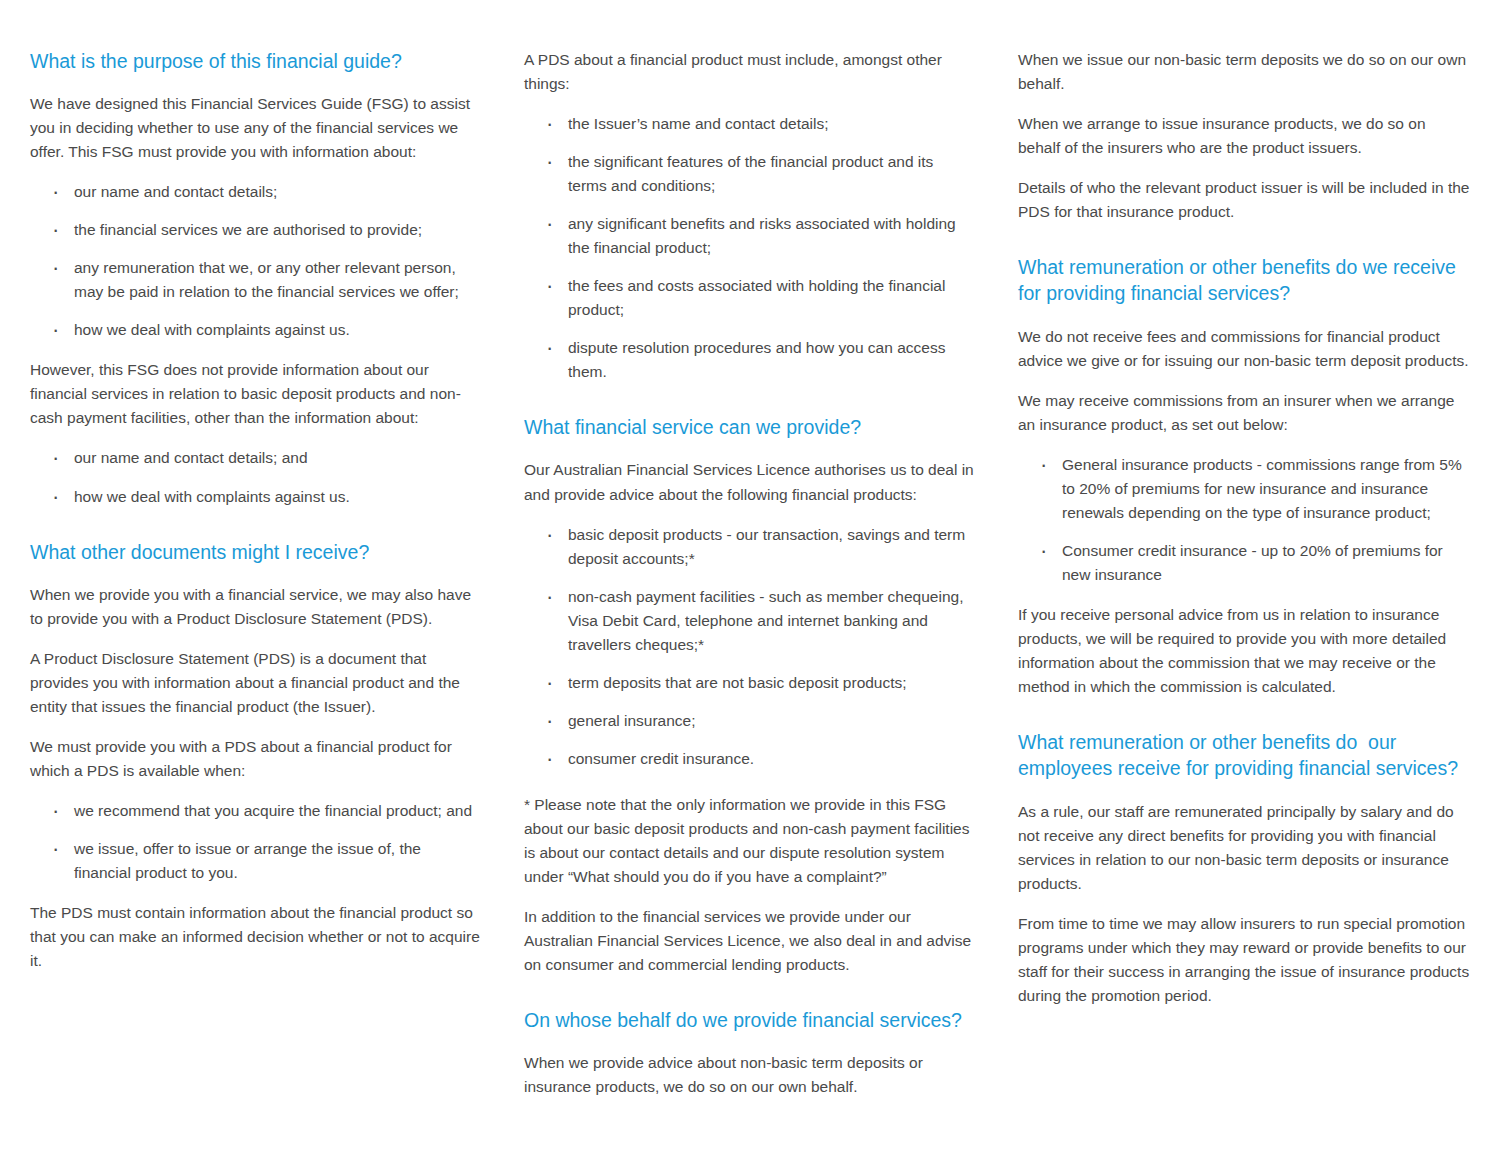What is the purpose of this financial guide?
We have designed this Financial Services Guide (FSG) to assist you in deciding whether to use any of the financial services we offer. This FSG must provide you with information about:
our name and contact details;
the financial services we are authorised to provide;
any remuneration that we, or any other relevant person, may be paid in relation to the financial services we offer;
how we deal with complaints against us.
However, this FSG does not provide information about our financial services in relation to basic deposit products and non-cash payment facilities, other than the information about:
our name and contact details; and
how we deal with complaints against us.
What other documents might I receive?
When we provide you with a financial service, we may also have to provide you with a Product Disclosure Statement (PDS).
A Product Disclosure Statement (PDS) is a document that provides you with information about a financial product and the entity that issues the financial product (the Issuer).
We must provide you with a PDS about a financial product for which a PDS is available when:
we recommend that you acquire the financial product; and
we issue, offer to issue or arrange the issue of, the financial product to you.
The PDS must contain information about the financial product so that you can make an informed decision whether or not to acquire it.
A PDS about a financial product must include, amongst other things:
the Issuer’s name and contact details;
the significant features of the financial product and its terms and conditions;
any significant benefits and risks associated with holding the financial product;
the fees and costs associated with holding the financial product;
dispute resolution procedures and how you can access them.
What financial service can we provide?
Our Australian Financial Services Licence authorises us to deal in and provide advice about the following financial products:
basic deposit products - our transaction, savings and term deposit accounts;*
non-cash payment facilities - such as member chequeing, Visa Debit Card, telephone and internet banking and travellers cheques;*
term deposits that are not basic deposit products;
general insurance;
consumer credit insurance.
* Please note that the only information we provide in this FSG about our basic deposit products and non-cash payment facilities is about our contact details and our dispute resolution system under “What should you do if you have a complaint?”
In addition to the financial services we provide under our Australian Financial Services Licence, we also deal in and advise on consumer and commercial lending products.
On whose behalf do we provide financial services?
When we provide advice about non-basic term deposits or insurance products, we do so on our own behalf.
When we issue our non-basic term deposits we do so on our own behalf.
When we arrange to issue insurance products, we do so on behalf of the insurers who are the product issuers.
Details of who the relevant product issuer is will be included in the PDS for that insurance product.
What remuneration or other benefits do we receive for providing financial services?
We do not receive fees and commissions for financial product advice we give or for issuing our non-basic term deposit products.
We may receive commissions from an insurer when we arrange an insurance product, as set out below:
General insurance products - commissions range from 5% to 20% of premiums for new insurance and insurance renewals depending on the type of insurance product;
Consumer credit insurance - up to 20% of premiums for new insurance
If you receive personal advice from us in relation to insurance products, we will be required to provide you with more detailed information about the commission that we may receive or the method in which the commission is calculated.
What remuneration or other benefits do our employees receive for providing financial services?
As a rule, our staff are remunerated principally by salary and do not receive any direct benefits for providing you with financial services in relation to our non-basic term deposits or insurance products.
From time to time we may allow insurers to run special promotion programs under which they may reward or provide benefits to our staff for their success in arranging the issue of insurance products during the promotion period.